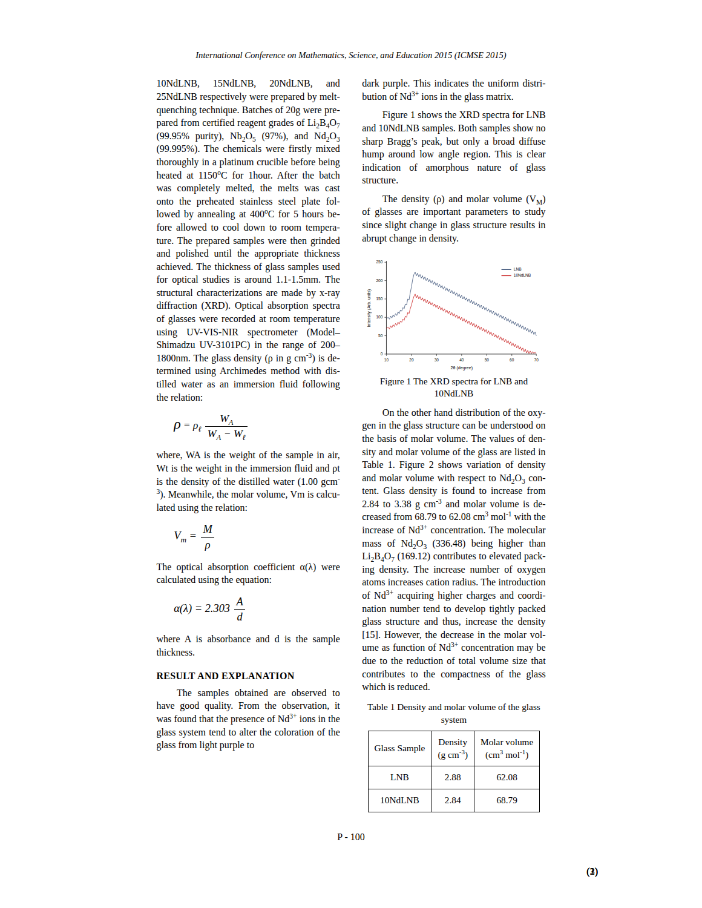International Conference on Mathematics, Science, and Education 2015 (ICMSE 2015)
10NdLNB, 15NdLNB, 20NdLNB, and 25NdLNB respectively were prepared by melt-quenching technique. Batches of 20g were prepared from certified reagent grades of Li2B4O7 (99.95% purity), Nb2O5 (97%), and Nd2O3 (99.995%). The chemicals were firstly mixed thoroughly in a platinum crucible before being heated at 1150oC for 1hour. After the batch was completely melted, the melts was cast onto the preheated stainless steel plate followed by annealing at 400oC for 5 hours before allowed to cool down to room temperature. The prepared samples were then grinded and polished until the appropriate thickness achieved. The thickness of glass samples used for optical studies is around 1.1-1.5mm. The structural characterizations are made by x-ray diffraction (XRD). Optical absorption spectra of glasses were recorded at room temperature using UV-VIS-NIR spectrometer (Model–Shimadzu UV-3101PC) in the range of 200–1800nm. The glass density (ρ in g cm-3) is determined using Archimedes method with distilled water as an immersion fluid following the relation:
ρ = ρℓ WA WA − Wℓ
(1)
where, WA is the weight of the sample in air, Wt is the weight in the immersion fluid and ρt is the density of the distilled water (1.00 gcm-3). Meanwhile, the molar volume, Vm is calculated using the relation:
Vm = M ρ
(2)
The optical absorption coefficient α(λ) were calculated using the equation:
α(λ) = 2.303 A d
(3)
where A is absorbance and d is the sample thickness.
Result and Explanation
The samples obtained are observed to have good quality. From the observation, it was found that the presence of Nd3+ ions in the glass system tend to alter the coloration of the glass from light purple to
dark purple. This indicates the uniform distribution of Nd3+ ions in the glass matrix.
Figure 1 shows the XRD spectra for LNB and 10NdLNB samples. Both samples show no sharp Bragg’s peak, but only a broad diffuse hump around low angle region. This is clear indication of amorphous nature of glass structure.
The density (ρ) and molar volume (VM) of glasses are important parameters to study since slight change in glass structure results in abrupt change in density.
0 50 100 150 200 250 10 20 30 40 50 60 70 2θ (degree) Intensity (Arb. units) LNB 10NdLNB
Figure 1 The XRD spectra for LNB and 10NdLNB
On the other hand distribution of the oxygen in the glass structure can be understood on the basis of molar volume. The values of density and molar volume of the glass are listed in Table 1. Figure 2 shows variation of density and molar volume with respect to Nd2O3 content. Glass density is found to increase from 2.84 to 3.38 g cm-3 and molar volume is decreased from 68.79 to 62.08 cm3 mol-1 with the increase of Nd3+ concentration. The molecular mass of Nd2O3 (336.48) being higher than Li2B4O7 (169.12) contributes to elevated packing density. The increase number of oxygen atoms increases cation radius. The introduction of Nd3+ acquiring higher charges and coordination number tend to develop tightly packed glass structure and thus, increase the density [15]. However, the decrease in the molar volume as function of Nd3+ concentration may be due to the reduction of total volume size that contributes to the compactness of the glass which is reduced.
Table 1 Density and molar volume of the glass system
| Glass Sample | Density (g cm -3 ) | Molar volume (cm 3 mol -1 ) |
| --- | --- | --- |
| LNB | 2.88 | 62.08 |
| 10NdLNB | 2.84 | 68.79 |
P - 100